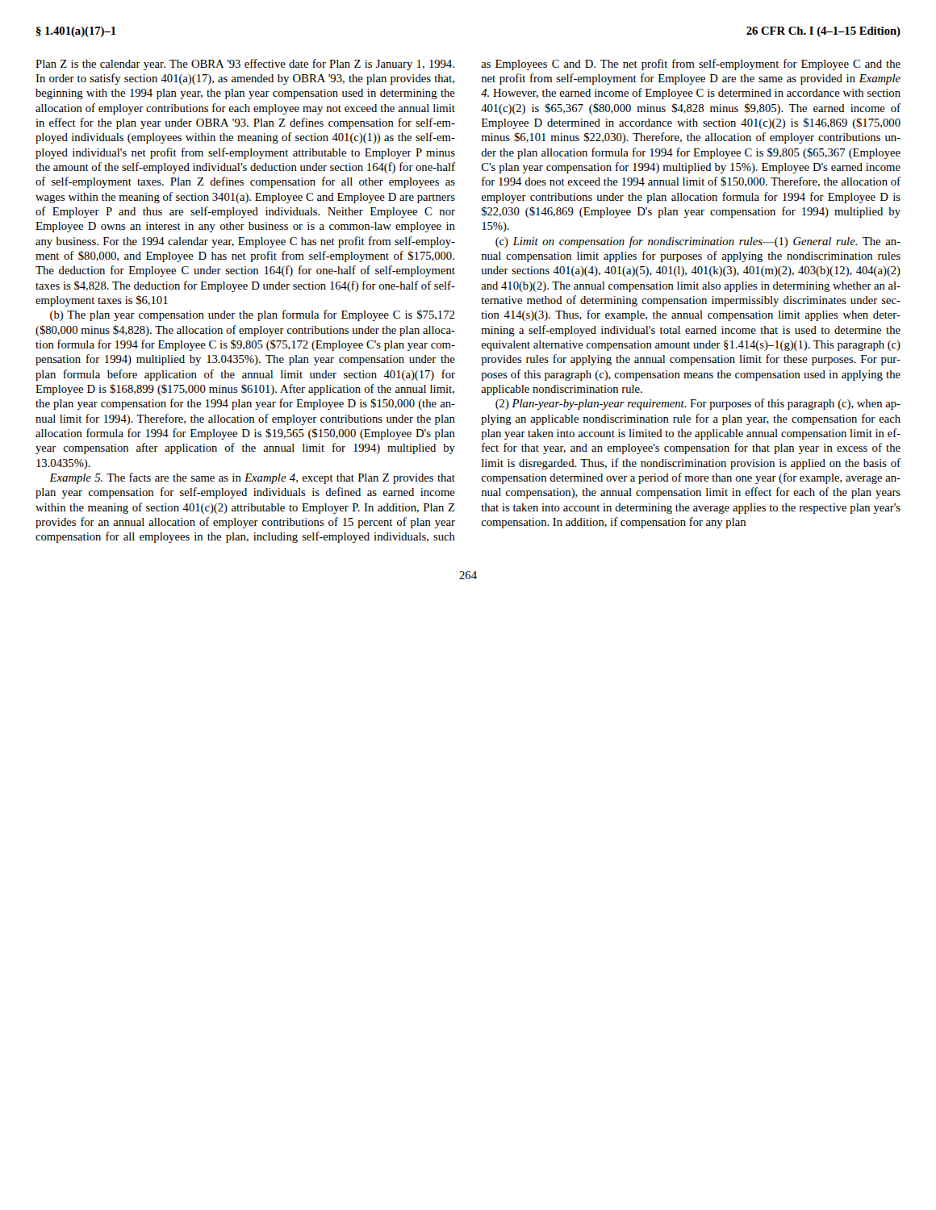§ 1.401(a)(17)–1 26 CFR Ch. I (4–1–15 Edition)
Plan Z is the calendar year. The OBRA '93 effective date for Plan Z is January 1, 1994. In order to satisfy section 401(a)(17), as amended by OBRA '93, the plan provides that, beginning with the 1994 plan year, the plan year compensation used in determining the allocation of employer contributions for each employee may not exceed the annual limit in effect for the plan year under OBRA '93. Plan Z defines compensation for self-employed individuals (employees within the meaning of section 401(c)(1)) as the self-employed individual's net profit from self-employment attributable to Employer P minus the amount of the self-employed individual's deduction under section 164(f) for one-half of self-employment taxes. Plan Z defines compensation for all other employees as wages within the meaning of section 3401(a). Employee C and Employee D are partners of Employer P and thus are self-employed individuals. Neither Employee C nor Employee D owns an interest in any other business or is a common-law employee in any business. For the 1994 calendar year, Employee C has net profit from self-employment of $80,000, and Employee D has net profit from self-employment of $175,000. The deduction for Employee C under section 164(f) for one-half of self-employment taxes is $4,828. The deduction for Employee D under section 164(f) for one-half of self-employment taxes is $6,101
(b) The plan year compensation under the plan formula for Employee C is $75,172 ($80,000 minus $4,828). The allocation of employer contributions under the plan allocation formula for 1994 for Employee C is $9,805 ($75,172 (Employee C's plan year compensation for 1994) multiplied by 13.0435%). The plan year compensation under the plan formula before application of the annual limit under section 401(a)(17) for Employee D is $168,899 ($175,000 minus $6101). After application of the annual limit, the plan year compensation for the 1994 plan year for Employee D is $150,000 (the annual limit for 1994). Therefore, the allocation of employer contributions under the plan allocation formula for 1994 for Employee D is $19,565 ($150,000 (Employee D's plan year compensation after application of the annual limit for 1994) multiplied by 13.0435%).
Example 5. The facts are the same as in Example 4, except that Plan Z provides that plan year compensation for self-employed individuals is defined as earned income within the meaning of section 401(c)(2) attributable to Employer P. In addition, Plan Z provides for an annual allocation of employer contributions of 15 percent of plan year compensation for all employees in the plan, including self-employed individuals, such as Employees C and D. The net profit from self-employment for Employee C and the net profit from self-employment for Employee D are the same as provided in Example 4. However, the earned income of Employee C is determined in accordance with section 401(c)(2) is $65,367 ($80,000 minus $4,828 minus $9,805). The earned income of Employee D determined in accordance with section 401(c)(2) is $146,869 ($175,000 minus $6,101 minus $22,030). Therefore, the allocation of employer contributions under the plan allocation formula for 1994 for Employee C is $9,805 ($65,367 (Employee C's plan year compensation for 1994) multiplied by 15%). Employee D's earned income for 1994 does not exceed the 1994 annual limit of $150,000. Therefore, the allocation of employer contributions under the plan allocation formula for 1994 for Employee D is $22,030 ($146,869 (Employee D's plan year compensation for 1994) multiplied by 15%).
(c) Limit on compensation for nondiscrimination rules—(1) General rule. The annual compensation limit applies for purposes of applying the nondiscrimination rules under sections 401(a)(4), 401(a)(5), 401(l), 401(k)(3), 401(m)(2), 403(b)(12), 404(a)(2) and 410(b)(2). The annual compensation limit also applies in determining whether an alternative method of determining compensation impermissibly discriminates under section 414(s)(3). Thus, for example, the annual compensation limit applies when determining a self-employed individual's total earned income that is used to determine the equivalent alternative compensation amount under §1.414(s)–1(g)(1). This paragraph (c) provides rules for applying the annual compensation limit for these purposes. For purposes of this paragraph (c), compensation means the compensation used in applying the applicable nondiscrimination rule.
(2) Plan-year-by-plan-year requirement. For purposes of this paragraph (c), when applying an applicable nondiscrimination rule for a plan year, the compensation for each plan year taken into account is limited to the applicable annual compensation limit in effect for that year, and an employee's compensation for that plan year in excess of the limit is disregarded. Thus, if the nondiscrimination provision is applied on the basis of compensation determined over a period of more than one year (for example, average annual compensation), the annual compensation limit in effect for each of the plan years that is taken into account in determining the average applies to the respective plan year's compensation. In addition, if compensation for any plan
264